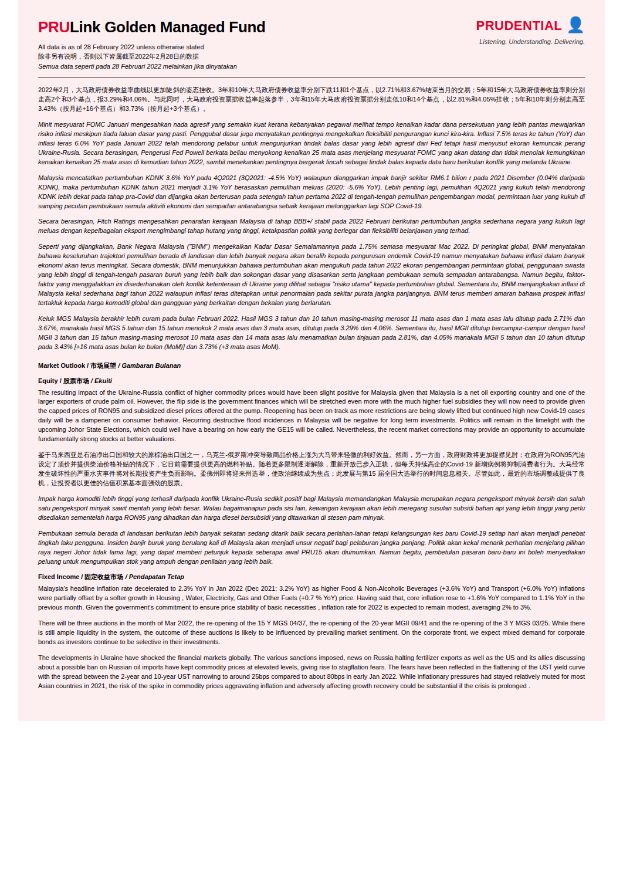PRULink Golden Managed Fund
All data is as of 28 February 2022 unless otherwise stated
除非另有说明，否则以下皆属截至2022年2月28日的数据
Semua data seperti pada 28 Februari 2022 melainkan jika dinyatakan
PRUDENTIAL 👤
Listening. Understanding. Delivering.
2022年2月，大马政府债券收益率曲线以更加陡斜的姿态挂收。3年和10年大马政府债券收益率分别下跌11和1个基点，以2.71%和3.67%结束当月的交易；5年和15年大马政府债券收益率则分别走高2个和3个基点，报3.29%和4.06%。与此同时，大马政府投资票据收益率起落参半，3年和15年大马政府投资票据分别走低10和14个基点，以2.81%和4.05%挂收；5年和10年则分别走高至3.43%（按月起+16个基点）和3.73%（按月起+3个基点）。
Minit mesyuarat FOMC Januari mengesahkan nada agresif yang semakin kuat kerana kebanyakan pegawai melihat tempo kenaikan kadar dana persekutuan yang lebih pantas mewajarkan risiko inflasi meskipun tiada laluan dasar yang pasti. Penggubal dasar juga menyatakan pentingnya mengekalkan fleksibiliti pengurangan kunci kira-kira. Inflasi 7.5% teras ke tahun (YoY) dan inflasi teras 6.0% YoY pada Januari 2022 telah mendorong pelabur untuk mengunjurkan tindak balas dasar yang lebih agresif dari Fed tetapi hasil menyusut ekoran kemuncak perang Ukraine-Rusia. Secara berasingan, Pengerusi Fed Powell berkata beliau menyokong kenaikan 25 mata asas menjelang mesyuarat FOMC yang akan datang dan tidak menolak kemungkinan kenaikan kenaikan 25 mata asas di kemudian tahun 2022, sambil menekankan pentingnya bergerak lincah sebagai tindak balas kepada data baru berikutan konflik yang melanda Ukraine.
Malaysia mencatatkan pertumbuhan KDNK 3.6% YoY pada 4Q2021 (3Q2021: -4.5% YoY) walaupun dianggarkan impak banjir sekitar RM6.1 bilion r pada 2021 Disember (0.04% daripada KDNK), maka pertumbuhan KDNK tahun 2021 menjadi 3.1% YoY berasaskan pemulihan meluas (2020: -5.6% YoY). Lebih penting lagi, pemulihan 4Q2021 yang kukuh telah mendorong KDNK lebih dekat pada tahap pra-Covid dan dijangka akan berterusan pada setengah tahun pertama 2022 di tengah-tengah pemulihan pengembangan modal, permintaan luar yang kukuh di samping pecutan pembukaan semula aktiviti ekonomi dan sempadan antarabangsa sebaik kerajaan melonggarkan lagi SOP Covid-19.
Secara berasingan, Fitch Ratings mengesahkan penarafan kerajaan Malaysia di tahap BBB+/ stabil pada 2022 Februari berikutan pertumbuhan jangka sederhana negara yang kukuh lagi meluas dengan kepelbagaian eksport mengimbangi tahap hutang yang tinggi, ketakpastian politik yang berlegar dan fleksibiliti belanjawan yang terhad.
Seperti yang dijangkakan, Bank Negara Malaysia ("BNM") mengekalkan Kadar Dasar Semalamannya pada 1.75% semasa mesyuarat Mac 2022. Di peringkat global, BNM menyatakan bahawa keseluruhan trajektori pemulihan berada di landasan dan lebih banyak negara akan beralih kepada pengurusan endemik Covid-19 namun menyatakan bahawa inflasi dalam banyak ekonomi akan terus meningkat. Secara domestik, BNM menunjukkan bahawa pertumbuhan akan mengukuh pada tahun 2022 ekoran pengembangan permintaan global, penggunaan swasta yang lebih tinggi di tengah-tengah pasaran buruh yang lebih baik dan sokongan dasar yang disasarkan serta jangkaan pembukaan semula sempadan antarabangsa. Namun begitu, faktor-faktor yang menggalakkan ini disederhanakan oleh konflik ketenteraan di Ukraine yang dilihat sebagai "risiko utama" kepada pertumbuhan global. Sementara itu, BNM menjangkakan inflasi di Malaysia kekal sederhana bagi tahun 2022 walaupun inflasi teras ditetapkan untuk penormalan pada sekitar purata jangka panjangnya. BNM terus memberi amaran bahawa prospek inflasi tertakluk kepada harga komoditi global dan gangguan yang berkaitan dengan bekalan yang berlarutan.
Keluk MGS Malaysia berakhir lebih curam pada bulan Februari 2022. Hasil MGS 3 tahun dan 10 tahun masing-masing merosot 11 mata asas dan 1 mata asas lalu ditutup pada 2.71% dan 3.67%, manakala hasil MGS 5 tahun dan 15 tahun menokok 2 mata asas dan 3 mata asas, ditutup pada 3.29% dan 4.06%. Sementara itu, hasil MGII ditutup bercampur-campur dengan hasil MGII 3 tahun dan 15 tahun masing-masing merosot 10 mata asas dan 14 mata asas lalu menamatkan bulan tinjauan pada 2.81%, dan 4.05% manakala MGII 5 tahun dan 10 tahun ditutup pada 3.43% [+16 mata asas bulan ke bulan (MoM)] dan 3.73% (+3 mata asas MoM).
Market Outlook / 市场展望 / Gambaran Bulanan
Equity / 股票市场 / Ekuiti
The resulting impact of the Ukraine-Russia conflict of higher commodity prices would have been slight positive for Malaysia given that Malaysia is a net oil exporting country and one of the larger exporters of crude palm oil. However, the flip side is the government finances which will be stretched even more with the much higher fuel subsidies they will now need to provide given the capped prices of RON95 and subsidized diesel prices offered at the pump. Reopening has been on track as more restrictions are being slowly lifted but continued high new Covid-19 cases daily will be a dampener on consumer behavior. Recurring destructive flood incidences in Malaysia will be negative for long term investments. Politics will remain in the limelight with the upcoming Johor State Elections, which could well have a bearing on how early the GE15 will be called. Nevertheless, the recent market corrections may provide an opportunity to accumulate fundamentally strong stocks at better valuations.
鉴于马来西亚是石油净出口国和较大的原棕油出口国之一，乌克兰-俄罗斯冲突导致商品价格上涨为大马带来轻微的利好效益。然而，另一方面，政府财政将更加捉襟见肘；在政府为RON95汽油设定了顶价并提供柴油价格补贴的情况下，它目前需要提供更高的燃料补贴。随着更多限制逐渐解除，重新开放已步入正轨，但每天持续高企的Covid-19 新增病例将抑制消费者行为。大马经常发生破坏性的严重水灾事件将对长期投资产生负面影响。柔佛州即将迎来州选举，使政治继续成为焦点；此发展与第15 届全国大选举行的时间息息相关。尽管如此，最近的市场调整或提供了良机，让投资者以更佳的估值积累基本面强劲的股票。
Impak harga komoditi lebih tinggi yang terhasil daripada konflik Ukraine-Rusia sedikit positif bagi Malaysia memandangkan Malaysia merupakan negara pengeksport minyak bersih dan salah satu pengeksport minyak sawit mentah yang lebih besar. Walau bagaimanapun pada sisi lain, kewangan kerajaan akan lebih meregang susulan subsidi bahan api yang lebih tinggi yang perlu disediakan sementelah harga RON95 yang dihadkan dan harga diesel bersubsidi yang ditawarkan di stesen pam minyak.
Pembukaan semula berada di landasan berikutan lebih banyak sekatan sedang ditarik balik secara perlahan-lahan tetapi kelangsungan kes baru Covid-19 setiap hari akan menjadi penebat tingkah laku pengguna. Insiden banjir buruk yang berulang kali di Malaysia akan menjadi unsur negatif bagi pelaburan jangka panjang. Politik akan kekal menarik perhatian menjelang pilihan raya negeri Johor tidak lama lagi, yang dapat memberi petunjuk kepada seberapa awal PRU15 akan diumumkan. Namun begitu, pembetulan pasaran baru-baru ini boleh menyediakan peluang untuk mengumpulkan stok yang ampuh dengan penilaian yang lebih baik.
Fixed Income / 固定收益市场 / Pendapatan Tetap
Malaysia's headline inflation rate decelerated to 2.3% YoY in Jan 2022 (Dec 2021: 3.2% YoY) as higher Food & Non-Alcoholic Beverages (+3.6% YoY) and Transport (+6.0% YoY) inflations were partially offset by a softer growth in Housing , Water, Electricity, Gas and Other Fuels (+0.7 % YoY) price. Having said that, core inflation rose to +1.6% YoY compared to 1.1% YoY in the previous month. Given the government's commitment to ensure price stability of basic necessities , inflation rate for 2022 is expected to remain modest, averaging 2% to 3%.
There will be three auctions in the month of Mar 2022, the re-opening of the 15 Y MGS 04/37, the re-opening of the 20-year MGII 09/41 and the re-opening of the 3 Y MGS 03/25. While there is still ample liquidity in the system, the outcome of these auctions is likely to be influenced by prevailing market sentiment. On the corporate front, we expect mixed demand for corporate bonds as investors continue to be selective in their investments.
The developments in Ukraine have shocked the financial markets globally. The various sanctions imposed, news on Russia halting fertilizer exports as well as the US and its allies discussing about a possible ban on Russian oil imports have kept commodity prices at elevated levels, giving rise to stagflation fears. The fears have been reflected in the flattening of the UST yield curve with the spread between the 2-year and 10-year UST narrowing to around 25bps compared to about 80bps in early Jan 2022. While inflationary pressures had stayed relatively muted for most Asian countries in 2021, the risk of the spike in commodity prices aggravating inflation and adversely affecting growth recovery could be substantial if the crisis is prolonged .